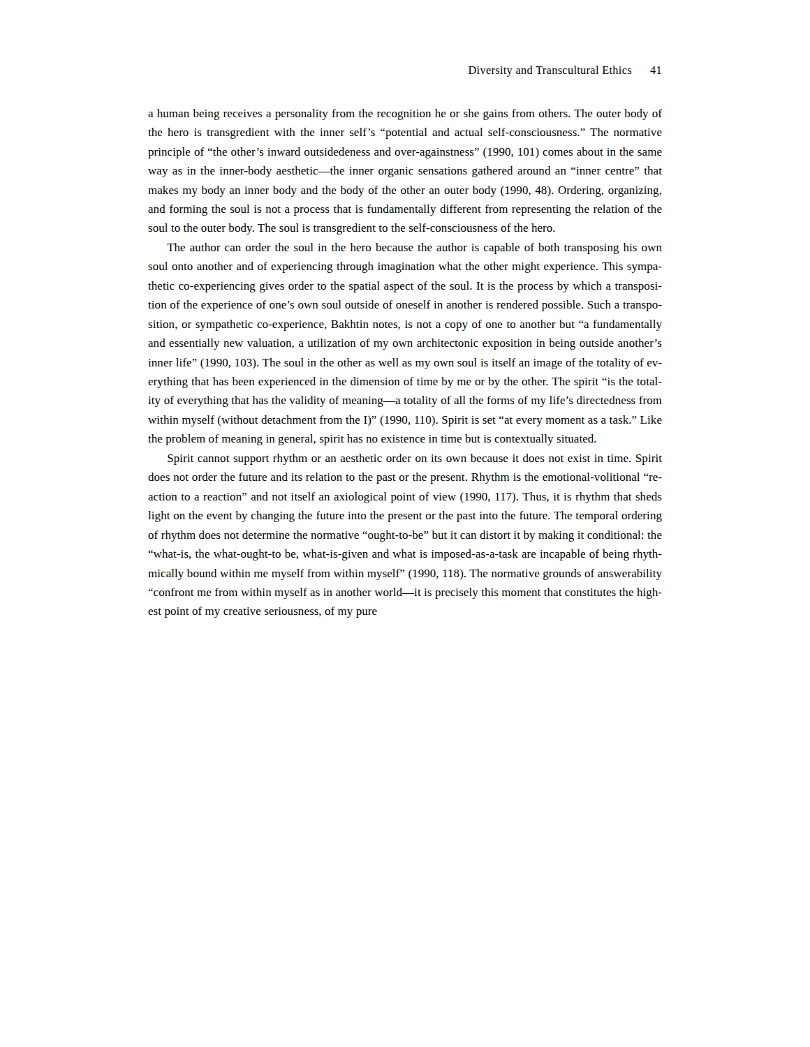Diversity and Transcultural Ethics41
a human being receives a personality from the recognition he or she gains from others. The outer body of the hero is transgredient with the inner self’s “potential and actual self-consciousness.” The normative principle of “the other’s inward outsidedeness and over-againstness” (1990, 101) comes about in the same way as in the inner-body aesthetic—the inner organic sensations gathered around an “inner centre” that makes my body an inner body and the body of the other an outer body (1990, 48). Ordering, organizing, and forming the soul is not a process that is fundamentally different from representing the relation of the soul to the outer body. The soul is transgredient to the self-consciousness of the hero.
The author can order the soul in the hero because the author is capable of both transposing his own soul onto another and of experiencing through imagination what the other might experience. This sympathetic co-experiencing gives order to the spatial aspect of the soul. It is the process by which a transposition of the experience of one’s own soul outside of oneself in another is rendered possible. Such a transposition, or sympathetic co-experience, Bakhtin notes, is not a copy of one to another but “a fundamentally and essentially new valuation, a utilization of my own architectonic exposition in being outside another’s inner life” (1990, 103). The soul in the other as well as my own soul is itself an image of the totality of everything that has been experienced in the dimension of time by me or by the other. The spirit “is the totality of everything that has the validity of meaning—a totality of all the forms of my life’s directedness from within myself (without detachment from the I)” (1990, 110). Spirit is set “at every moment as a task.” Like the problem of meaning in general, spirit has no existence in time but is contextually situated.
Spirit cannot support rhythm or an aesthetic order on its own because it does not exist in time. Spirit does not order the future and its relation to the past or the present. Rhythm is the emotional-volitional “reaction to a reaction” and not itself an axiological point of view (1990, 117). Thus, it is rhythm that sheds light on the event by changing the future into the present or the past into the future. The temporal ordering of rhythm does not determine the normative “ought-to-be” but it can distort it by making it conditional: the “what-is, the what-ought-to be, what-is-given and what is imposed-as-a-task are incapable of being rhythmically bound within me myself from within myself” (1990, 118). The normative grounds of answerability “confront me from within myself as in another world—it is precisely this moment that constitutes the highest point of my creative seriousness, of my pure